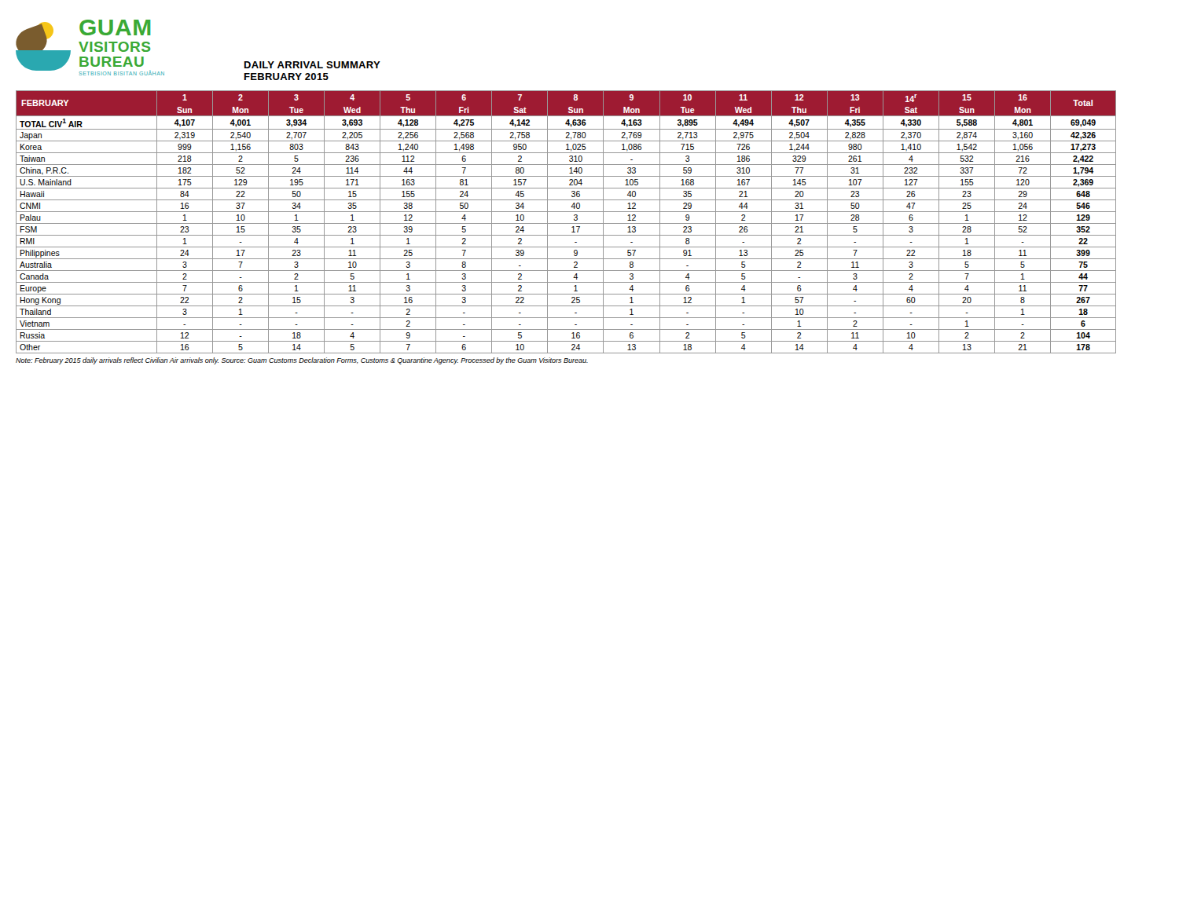GUAM
VISITORS
BUREAU
SETBISION BISITAN GUÅHAN
DAILY ARRIVAL SUMMARY
FEBRUARY 2015
| FEBRUARY | 1 | 2 | 3 | 4 | 5 | 6 | 7 | 8 | 9 | 10 | 11 | 12 | 13 | 14 r | 15 | 16 | Total |
| --- | --- | --- | --- | --- | --- | --- | --- | --- | --- | --- | --- | --- | --- | --- | --- | --- | --- |
| Sun | Mon | Tue | Wed | Thu | Fri | Sat | Sun | Mon | Tue | Wed | Thu | Fri | Sat | Sun | Mon |
| TOTAL CIV 1 AIR | 4,107 | 4,001 | 3,934 | 3,693 | 4,128 | 4,275 | 4,142 | 4,636 | 4,163 | 3,895 | 4,494 | 4,507 | 4,355 | 4,330 | 5,588 | 4,801 | 69,049 |
| Japan | 2,319 | 2,540 | 2,707 | 2,205 | 2,256 | 2,568 | 2,758 | 2,780 | 2,769 | 2,713 | 2,975 | 2,504 | 2,828 | 2,370 | 2,874 | 3,160 | 42,326 |
| Korea | 999 | 1,156 | 803 | 843 | 1,240 | 1,498 | 950 | 1,025 | 1,086 | 715 | 726 | 1,244 | 980 | 1,410 | 1,542 | 1,056 | 17,273 |
| Taiwan | 218 | 2 | 5 | 236 | 112 | 6 | 2 | 310 | - | 3 | 186 | 329 | 261 | 4 | 532 | 216 | 2,422 |
| China, P.R.C. | 182 | 52 | 24 | 114 | 44 | 7 | 80 | 140 | 33 | 59 | 310 | 77 | 31 | 232 | 337 | 72 | 1,794 |
| U.S. Mainland | 175 | 129 | 195 | 171 | 163 | 81 | 157 | 204 | 105 | 168 | 167 | 145 | 107 | 127 | 155 | 120 | 2,369 |
| Hawaii | 84 | 22 | 50 | 15 | 155 | 24 | 45 | 36 | 40 | 35 | 21 | 20 | 23 | 26 | 23 | 29 | 648 |
| CNMI | 16 | 37 | 34 | 35 | 38 | 50 | 34 | 40 | 12 | 29 | 44 | 31 | 50 | 47 | 25 | 24 | 546 |
| Palau | 1 | 10 | 1 | 1 | 12 | 4 | 10 | 3 | 12 | 9 | 2 | 17 | 28 | 6 | 1 | 12 | 129 |
| FSM | 23 | 15 | 35 | 23 | 39 | 5 | 24 | 17 | 13 | 23 | 26 | 21 | 5 | 3 | 28 | 52 | 352 |
| RMI | 1 | - | 4 | 1 | 1 | 2 | 2 | - | - | 8 | - | 2 | - | - | 1 | - | 22 |
| Philippines | 24 | 17 | 23 | 11 | 25 | 7 | 39 | 9 | 57 | 91 | 13 | 25 | 7 | 22 | 18 | 11 | 399 |
| Australia | 3 | 7 | 3 | 10 | 3 | 8 | - | 2 | 8 | - | 5 | 2 | 11 | 3 | 5 | 5 | 75 |
| Canada | 2 | - | 2 | 5 | 1 | 3 | 2 | 4 | 3 | 4 | 5 | - | 3 | 2 | 7 | 1 | 44 |
| Europe | 7 | 6 | 1 | 11 | 3 | 3 | 2 | 1 | 4 | 6 | 4 | 6 | 4 | 4 | 4 | 11 | 77 |
| Hong Kong | 22 | 2 | 15 | 3 | 16 | 3 | 22 | 25 | 1 | 12 | 1 | 57 | - | 60 | 20 | 8 | 267 |
| Thailand | 3 | 1 | - | - | 2 | - | - | - | 1 | - | - | 10 | - | - | - | 1 | 18 |
| Vietnam | - | - | - | - | 2 | - | - | - | - | - | - | 1 | 2 | - | 1 | - | 6 |
| Russia | 12 | - | 18 | 4 | 9 | - | 5 | 16 | 6 | 2 | 5 | 2 | 11 | 10 | 2 | 2 | 104 |
| Other | 16 | 5 | 14 | 5 | 7 | 6 | 10 | 24 | 13 | 18 | 4 | 14 | 4 | 4 | 13 | 21 | 178 |
Note: February 2015 daily arrivals reflect Civilian Air arrivals only. Source: Guam Customs Declaration Forms, Customs & Quarantine Agency. Processed by the Guam Visitors Bureau.